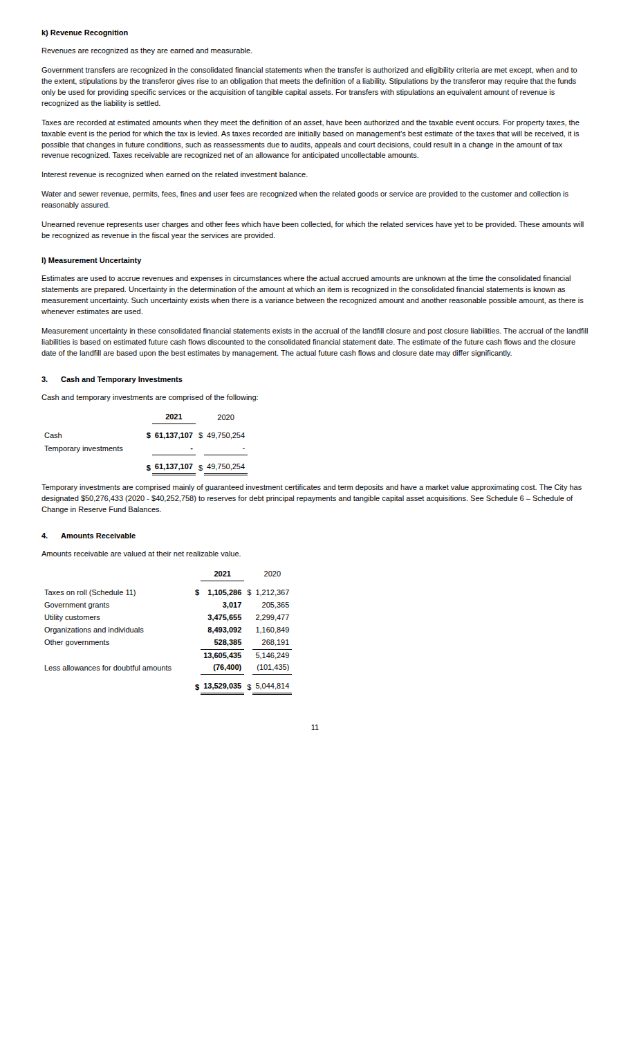k) Revenue Recognition
Revenues are recognized as they are earned and measurable.
Government transfers are recognized in the consolidated financial statements when the transfer is authorized and eligibility criteria are met except, when and to the extent, stipulations by the transferor gives rise to an obligation that meets the definition of a liability. Stipulations by the transferor may require that the funds only be used for providing specific services or the acquisition of tangible capital assets. For transfers with stipulations an equivalent amount of revenue is recognized as the liability is settled.
Taxes are recorded at estimated amounts when they meet the definition of an asset, have been authorized and the taxable event occurs. For property taxes, the taxable event is the period for which the tax is levied. As taxes recorded are initially based on management's best estimate of the taxes that will be received, it is possible that changes in future conditions, such as reassessments due to audits, appeals and court decisions, could result in a change in the amount of tax revenue recognized. Taxes receivable are recognized net of an allowance for anticipated uncollectable amounts.
Interest revenue is recognized when earned on the related investment balance.
Water and sewer revenue, permits, fees, fines and user fees are recognized when the related goods or service are provided to the customer and collection is reasonably assured.
Unearned revenue represents user charges and other fees which have been collected, for which the related services have yet to be provided. These amounts will be recognized as revenue in the fiscal year the services are provided.
l) Measurement Uncertainty
Estimates are used to accrue revenues and expenses in circumstances where the actual accrued amounts are unknown at the time the consolidated financial statements are prepared. Uncertainty in the determination of the amount at which an item is recognized in the consolidated financial statements is known as measurement uncertainty. Such uncertainty exists when there is a variance between the recognized amount and another reasonable possible amount, as there is whenever estimates are used.
Measurement uncertainty in these consolidated financial statements exists in the accrual of the landfill closure and post closure liabilities. The accrual of the landfill liabilities is based on estimated future cash flows discounted to the consolidated financial statement date. The estimate of the future cash flows and the closure date of the landfill are based upon the best estimates by management. The actual future cash flows and closure date may differ significantly.
3. Cash and Temporary Investments
Cash and temporary investments are comprised of the following:
| | | 2021 | | 2020 |
| Cash | $ | 61,137,107 | $ | 49,750,254 |
| Temporary investments | | - | | - |
| | $ | 61,137,107 | $ | 49,750,254 |
Temporary investments are comprised mainly of guaranteed investment certificates and term deposits and have a market value approximating cost. The City has designated $50,276,433 (2020 - $40,252,758) to reserves for debt principal repayments and tangible capital asset acquisitions. See Schedule 6 – Schedule of Change in Reserve Fund Balances.
4. Amounts Receivable
Amounts receivable are valued at their net realizable value.
| | | 2021 | | 2020 |
| Taxes on roll (Schedule 11) | $ | 1,105,286 | $ | 1,212,367 |
| Government grants | | 3,017 | | 205,365 |
| Utility customers | | 3,475,655 | | 2,299,477 |
| Organizations and individuals | | 8,493,092 | | 1,160,849 |
| Other governments | | 528,385 | | 268,191 |
| | | 13,605,435 | | 5,146,249 |
| Less allowances for doubtful amounts | | (76,400) | | (101,435) |
| | $ | 13,529,035 | $ | 5,044,814 |
11